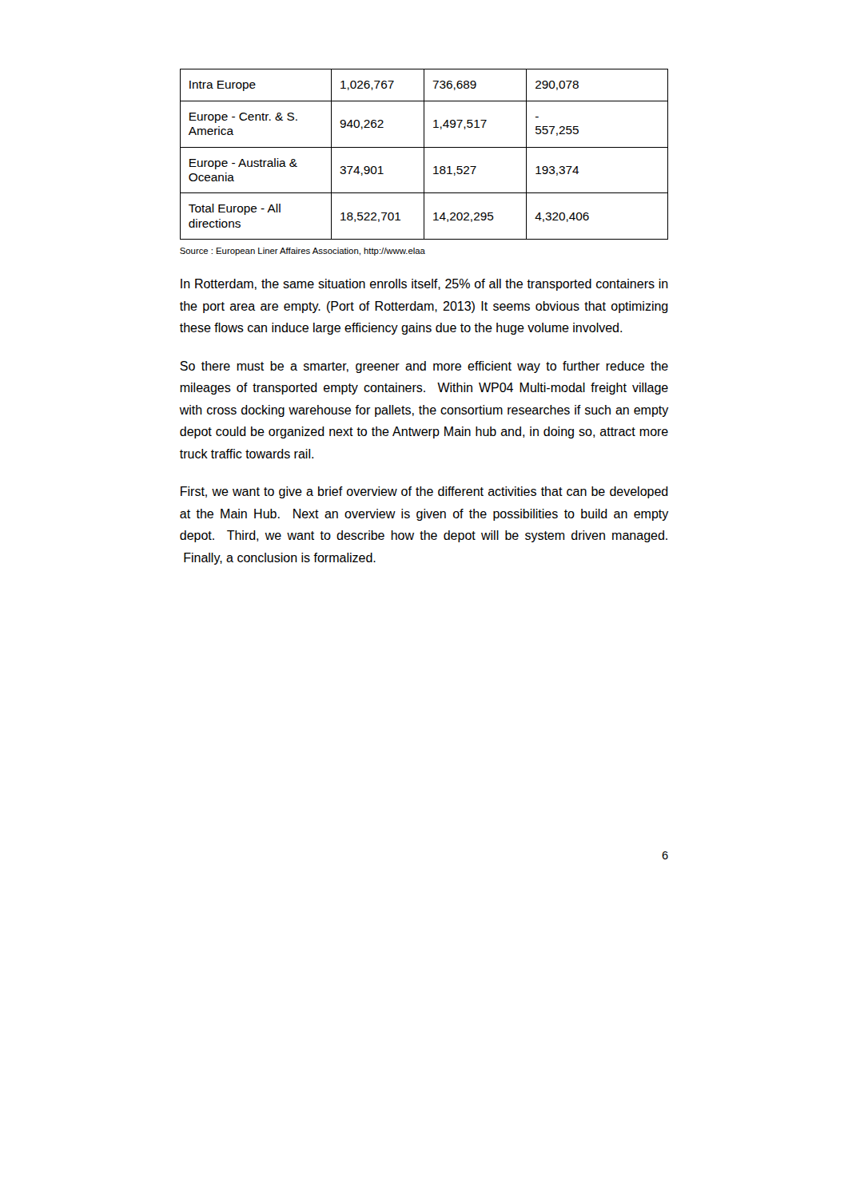| Intra Europe | 1,026,767 | 736,689 | 290,078 |
| Europe - Centr. & S. America | 940,262 | 1,497,517 | - 557,255 |
| Europe - Australia & Oceania | 374,901 | 181,527 | 193,374 |
| Total Europe - All directions | 18,522,701 | 14,202,295 | 4,320,406 |
Source : European Liner Affaires Association, http://www.elaa
In Rotterdam, the same situation enrolls itself, 25% of all the transported containers in the port area are empty. (Port of Rotterdam, 2013) It seems obvious that optimizing these flows can induce large efficiency gains due to the huge volume involved.
So there must be a smarter, greener and more efficient way to further reduce the mileages of transported empty containers. Within WP04 Multi-modal freight village with cross docking warehouse for pallets, the consortium researches if such an empty depot could be organized next to the Antwerp Main hub and, in doing so, attract more truck traffic towards rail.
First, we want to give a brief overview of the different activities that can be developed at the Main Hub. Next an overview is given of the possibilities to build an empty depot. Third, we want to describe how the depot will be system driven managed. Finally, a conclusion is formalized.
6